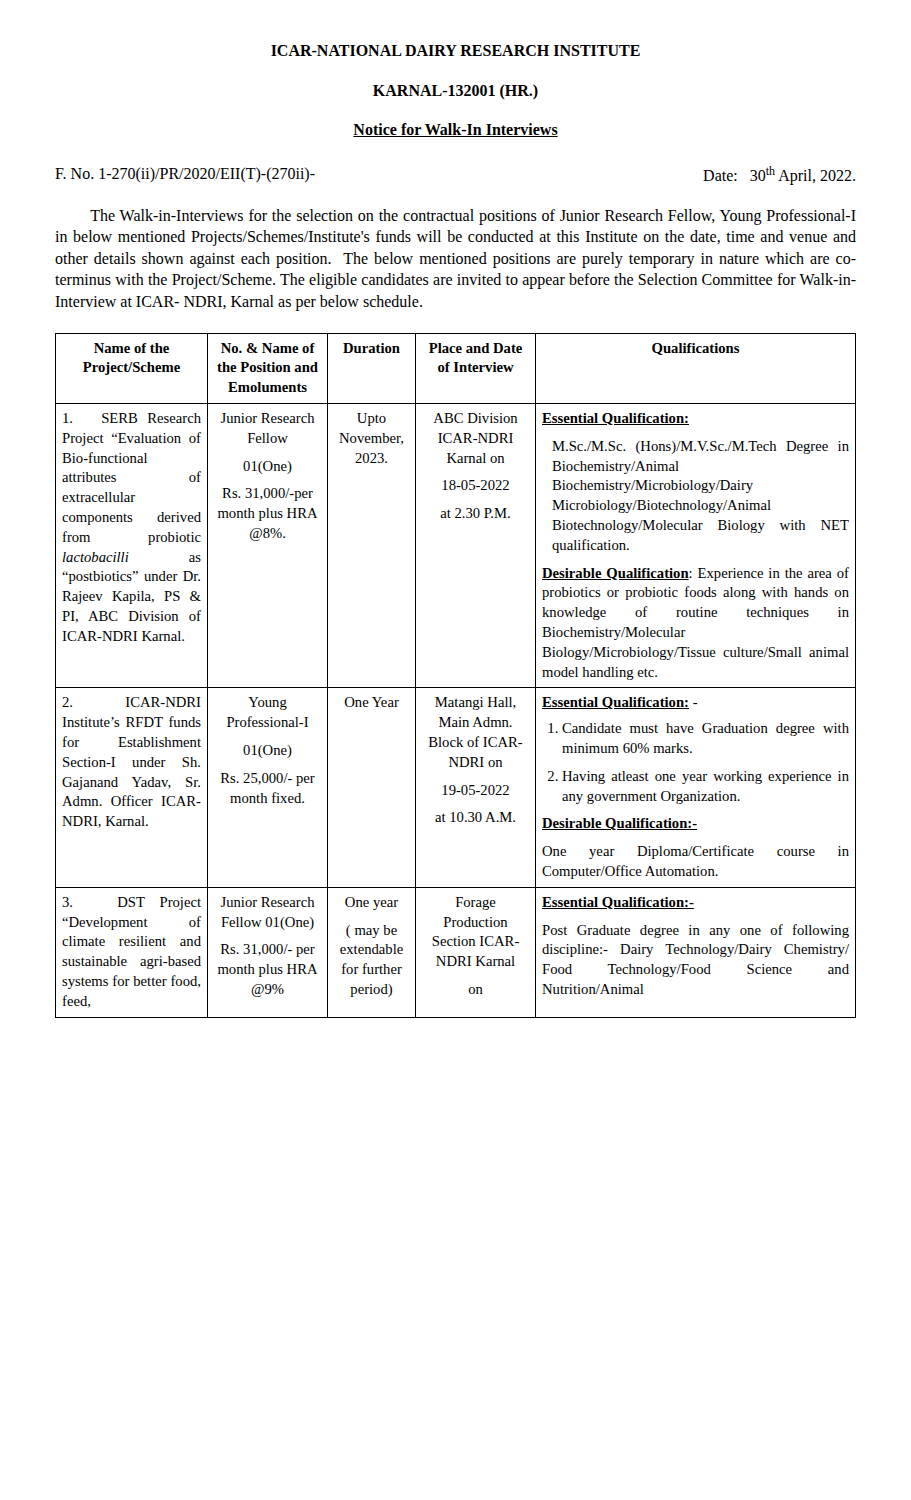ICAR-NATIONAL DAIRY RESEARCH INSTITUTE
KARNAL-132001 (HR.)
Notice for Walk-In Interviews
F. No. 1-270(ii)/PR/2020/EII(T)-(270ii)- Date: 30th April, 2022.
The Walk-in-Interviews for the selection on the contractual positions of Junior Research Fellow, Young Professional-I in below mentioned Projects/Schemes/Institute's funds will be conducted at this Institute on the date, time and venue and other details shown against each position. The below mentioned positions are purely temporary in nature which are co-terminus with the Project/Scheme. The eligible candidates are invited to appear before the Selection Committee for Walk-in-Interview at ICAR- NDRI, Karnal as per below schedule.
| Name of the Project/Scheme | No. & Name of the Position and Emoluments | Duration | Place and Date of Interview | Qualifications |
| --- | --- | --- | --- | --- |
| 1. SERB Research Project “Evaluation of Bio-functional attributes of extracellular components derived from probiotic lactobacilli as “postbiotics” under Dr. Rajeev Kapila, PS & PI, ABC Division of ICAR-NDRI Karnal. | Junior Research Fellow 01(One) Rs. 31,000/-per month plus HRA @8%. | Upto November, 2023. | ABC Division ICAR-NDRI Karnal on 18-05-2022 at 2.30 P.M. | Essential Qualification: M.Sc./M.Sc. (Hons)/M.V.Sc./M.Tech Degree in Biochemistry/Animal Biochemistry/Microbiology/Dairy Microbiology/Biotechnology/Animal Biotechnology/Molecular Biology with NET qualification. Desirable Qualification : Experience in the area of probiotics or probiotic foods along with hands on knowledge of routine techniques in Biochemistry/Molecular Biology/Microbiology/Tissue culture/Small animal model handling etc. |
| 2. ICAR-NDRI Institute’s RFDT funds for Establishment Section-I under Sh. Gajanand Yadav, Sr. Admn. Officer ICAR-NDRI, Karnal. | Young Professional-I 01(One) Rs. 25,000/- per month fixed. | One Year | Matangi Hall, Main Admn. Block of ICAR-NDRI on 19-05-2022 at 10.30 A.M. | Essential Qualification: - Candidate must have Graduation degree with minimum 60% marks. Having atleast one year working experience in any government Organization. Desirable Qualification:- One year Diploma/Certificate course in Computer/Office Automation. |
| 3. DST Project “Development of climate resilient and sustainable agri-based systems for better food, feed, | Junior Research Fellow 01(One) Rs. 31,000/- per month plus HRA @9% | One year ( may be extendable for further period) | Forage Production Section ICAR-NDRI Karnal on | Essential Qualification:- Post Graduate degree in any one of following discipline:- Dairy Technology/Dairy Chemistry/ Food Technology/Food Science and Nutrition/Animal |